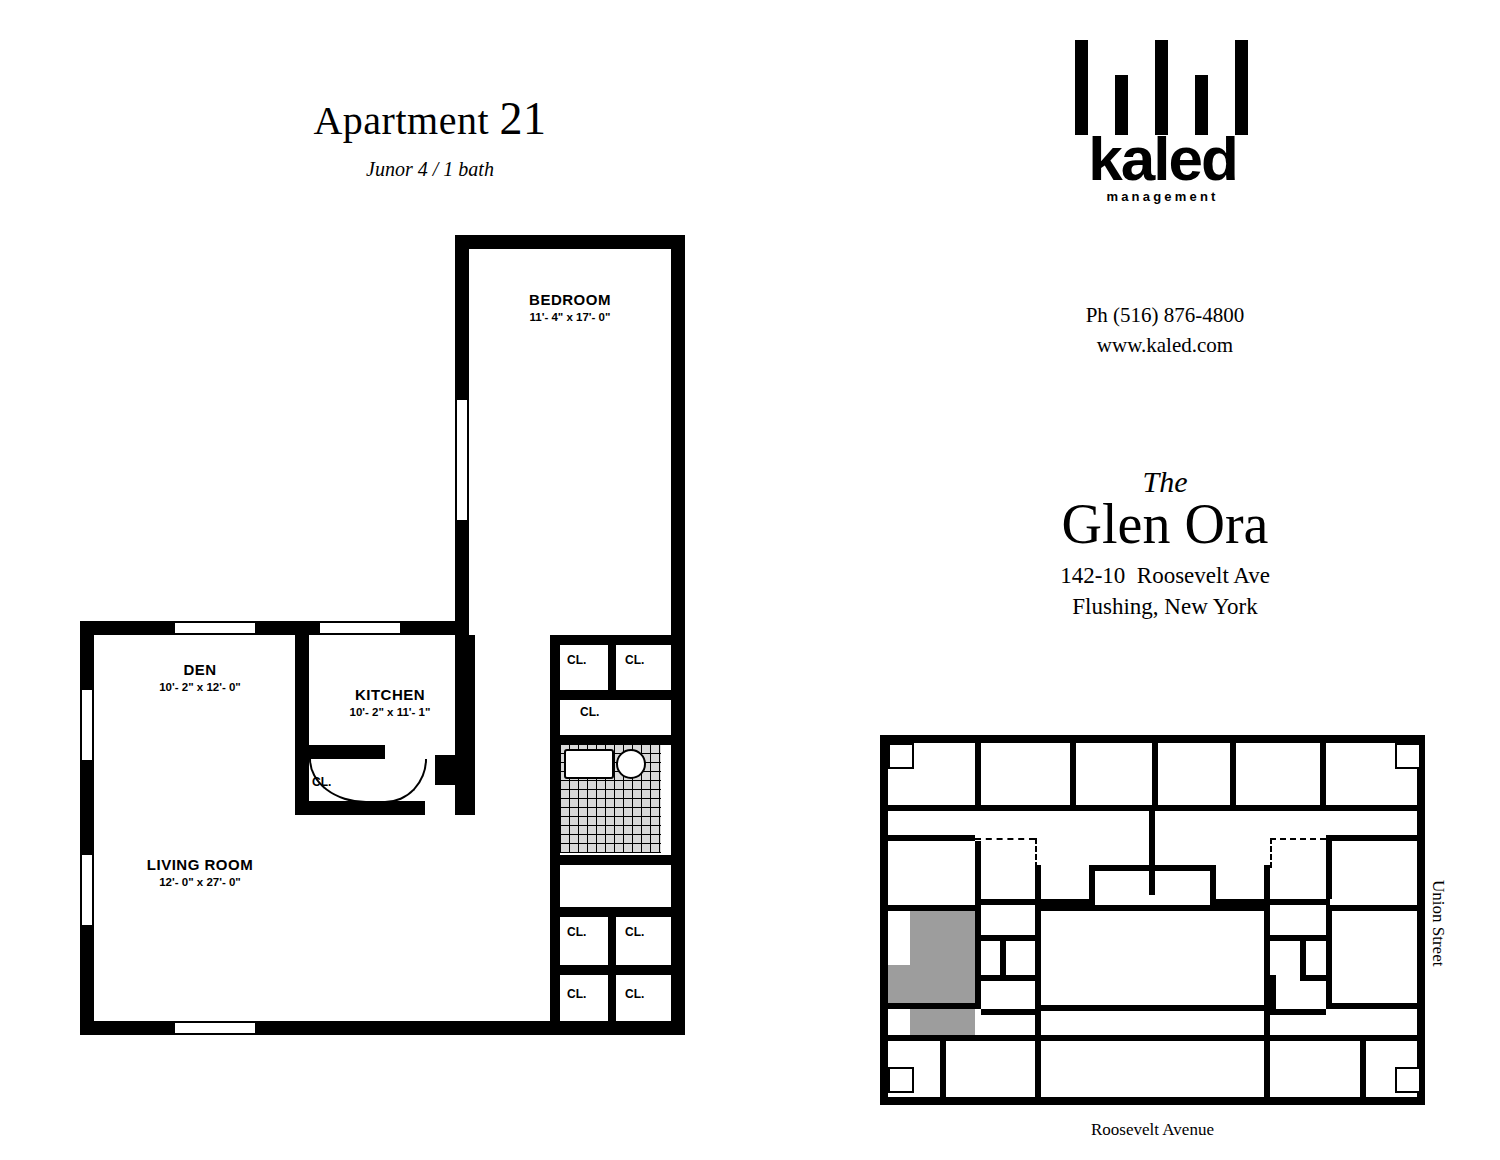Apartment 21
Junor 4 / 1 bath
BEDROOM
11'- 4" x 17'- 0"
DEN
10'- 2" x 12'- 0"
KITCHEN
10'- 2" x 11'- 1"
LIVING ROOM
12'- 0" x 27'- 0"
CL.
CL.
CL.
CL.
CL.
CL.
CL.
CL.
kaled
management
Ph (516) 876-4800
www.kaled.com
The
Glen Ora
142-10 Roosevelt Ave
Flushing, New York
Roosevelt Avenue
Union Street